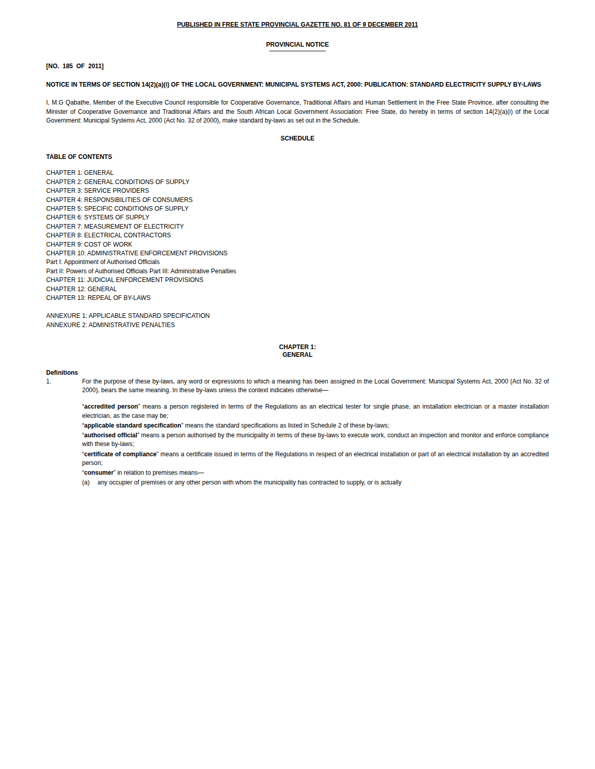PUBLISHED IN FREE STATE PROVINCIAL GAZETTE NO. 81 OF 9 DECEMBER 2011
PROVINCIAL NOTICE
[NO. 185 OF 2011]
NOTICE IN TERMS OF SECTION 14(2)(a)(i) OF THE LOCAL GOVERNMENT: MUNICIPAL SYSTEMS ACT, 2000: PUBLICATION: STANDARD ELECTRICITY SUPPLY BY-LAWS
I, M.G Qabathe, Member of the Executive Council responsible for Cooperative Governance, Traditional Affairs and Human Settlement in the Free State Province, after consulting the Minister of Cooperative Governance and Traditional Affairs and the South African Local Government Association: Free State, do hereby in terms of section 14(2)(a)(i) of the Local Government: Municipal Systems Act, 2000 (Act No. 32 of 2000), make standard by-laws as set out in the Schedule.
SCHEDULE
TABLE OF CONTENTS
CHAPTER 1: GENERAL
CHAPTER 2: GENERAL CONDITIONS OF SUPPLY
CHAPTER 3: SERVICE PROVIDERS
CHAPTER 4: RESPONSIBILITIES OF CONSUMERS
CHAPTER 5: SPECIFIC CONDITIONS OF SUPPLY
CHAPTER 6: SYSTEMS OF SUPPLY
CHAPTER 7: MEASUREMENT OF ELECTRICITY
CHAPTER 8: ELECTRICAL CONTRACTORS
CHAPTER 9: COST OF WORK
CHAPTER 10: ADMINISTRATIVE ENFORCEMENT PROVISIONS
Part I: Appointment of Authorised Officials
Part II: Powers of Authorised Officials Part III: Administrative Penalties
CHAPTER 11: JUDICIAL ENFORCEMENT PROVISIONS
CHAPTER 12: GENERAL
CHAPTER 13: REPEAL OF BY-LAWS
ANNEXURE 1: APPLICABLE STANDARD SPECIFICATION
ANNEXURE 2: ADMINISTRATIVE PENALTIES
CHAPTER 1:
GENERAL
Definitions
1.
For the purpose of these by-laws, any word or expressions to which a meaning has been assigned in the Local Government: Municipal Systems Act, 2000 (Act No. 32 of 2000), bears the same meaning. In these by-laws unless the context indicates otherwise—
“accredited person” means a person registered in terms of the Regulations as an electrical tester for single phase, an installation electrician or a master installation electrician, as the case may be;
“applicable standard specification” means the standard specifications as listed in Schedule 2 of these by-laws;
“authorised official” means a person authorised by the municipality in terms of these by-laws to execute work, conduct an inspection and monitor and enforce compliance with these by-laws;
“certificate of compliance” means a certificate issued in terms of the Regulations in respect of an electrical installation or part of an electrical installation by an accredited person;
“consumer” in relation to premises means—
(a)
any occupier of premises or any other person with whom the municipality has contracted to supply, or is actually